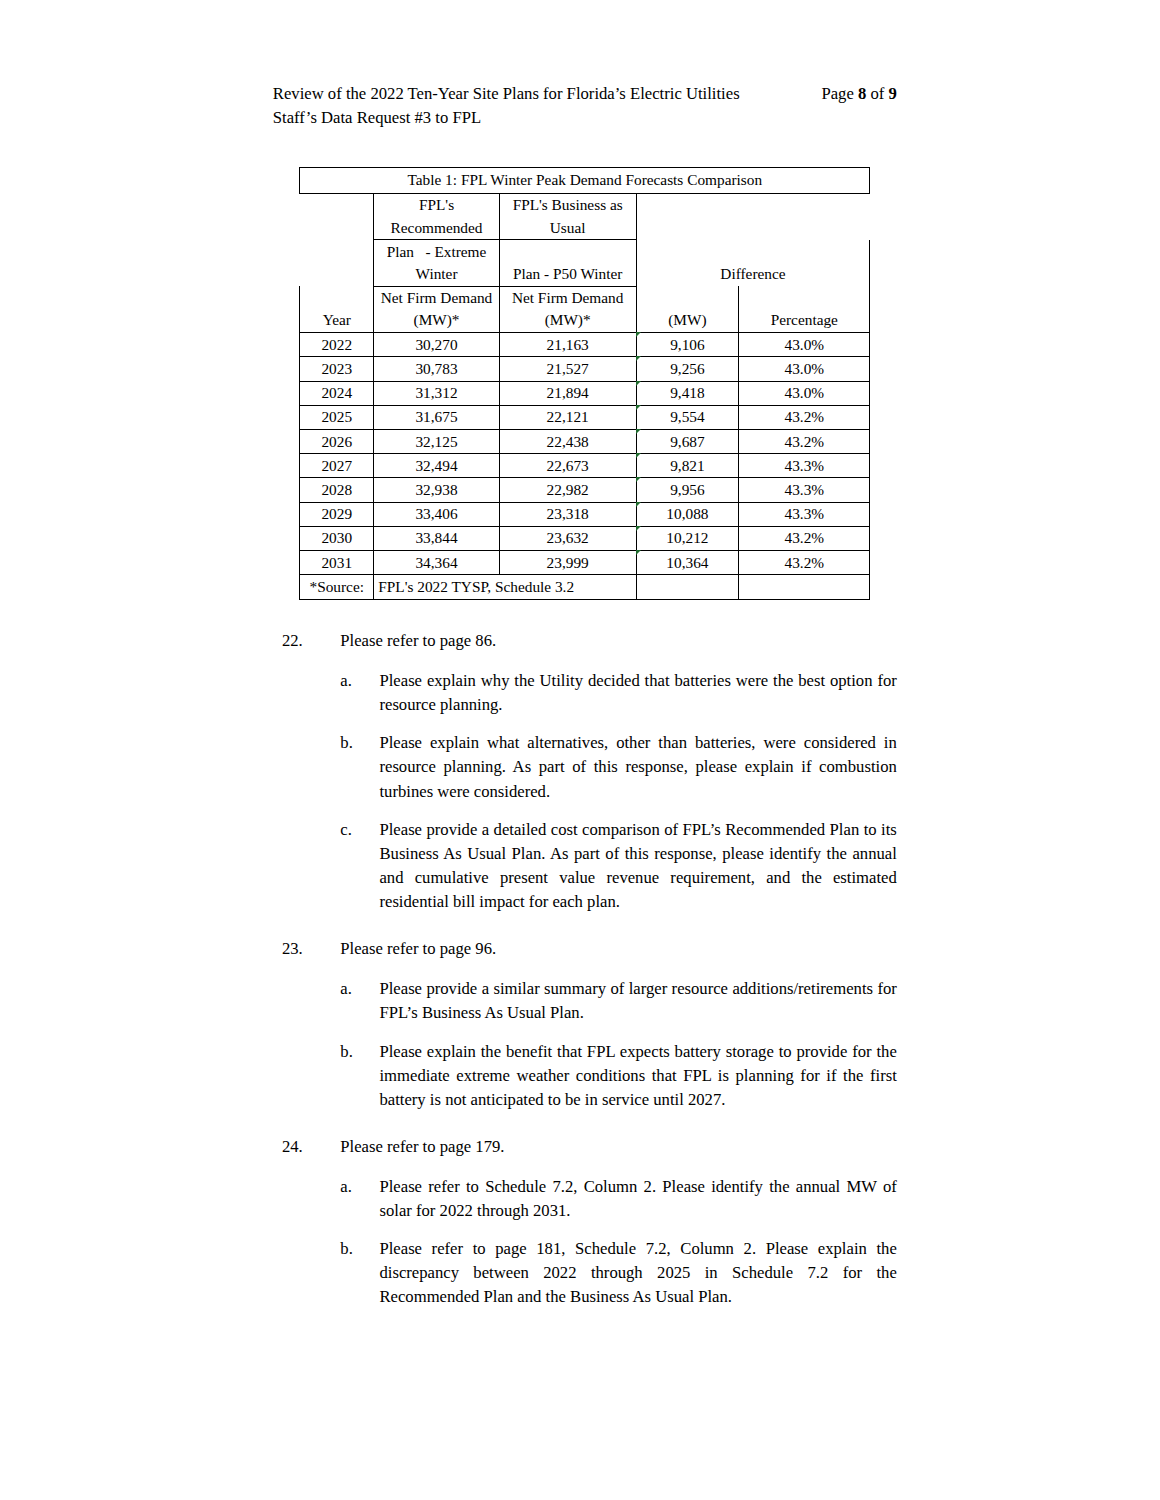Review of the 2022 Ten-Year Site Plans for Florida’s Electric Utilities Staff’s Data Request #3 to FPL
Page 8 of 9
| Table 1: FPL Winter Peak Demand Forecasts Comparison |
| | FPL's Recommended | FPL's Business as Usual | |
| | Plan - Extreme Winter | Plan - P50 Winter | Difference |
| Year | Net Firm Demand (MW)* | Net Firm Demand (MW)* | (MW) | Percentage |
| 2022 | 30,270 | 21,163 | 9,106 | 43.0% |
| 2023 | 30,783 | 21,527 | 9,256 | 43.0% |
| 2024 | 31,312 | 21,894 | 9,418 | 43.0% |
| 2025 | 31,675 | 22,121 | 9,554 | 43.2% |
| 2026 | 32,125 | 22,438 | 9,687 | 43.2% |
| 2027 | 32,494 | 22,673 | 9,821 | 43.3% |
| 2028 | 32,938 | 22,982 | 9,956 | 43.3% |
| 2029 | 33,406 | 23,318 | 10,088 | 43.3% |
| 2030 | 33,844 | 23,632 | 10,212 | 43.2% |
| 2031 | 34,364 | 23,999 | 10,364 | 43.2% |
| *Source: | FPL's 2022 TYSP, Schedule 3.2 | | |
22.
Please refer to page 86.
a. Please explain why the Utility decided that batteries were the best option for resource planning.
b. Please explain what alternatives, other than batteries, were considered in resource planning. As part of this response, please explain if combustion turbines were considered.
c. Please provide a detailed cost comparison of FPL’s Recommended Plan to its Business As Usual Plan. As part of this response, please identify the annual and cumulative present value revenue requirement, and the estimated residential bill impact for each plan.
23.
Please refer to page 96.
a. Please provide a similar summary of larger resource additions/retirements for FPL’s Business As Usual Plan.
b. Please explain the benefit that FPL expects battery storage to provide for the immediate extreme weather conditions that FPL is planning for if the first battery is not anticipated to be in service until 2027.
24.
Please refer to page 179.
a. Please refer to Schedule 7.2, Column 2. Please identify the annual MW of solar for 2022 through 2031.
b. Please refer to page 181, Schedule 7.2, Column 2. Please explain the discrepancy between 2022 through 2025 in Schedule 7.2 for the Recommended Plan and the Business As Usual Plan.